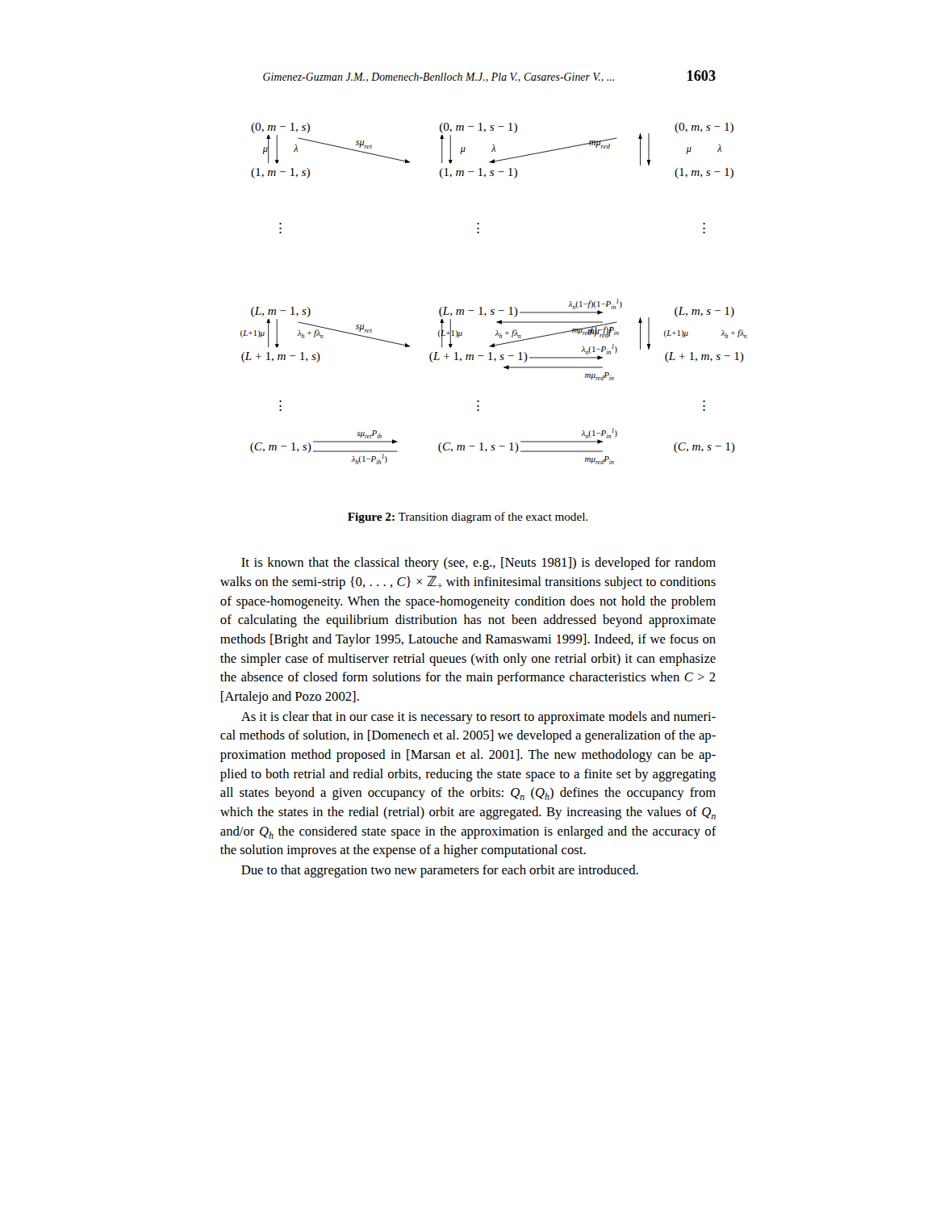Gimenez-Guzman J.M., Domenech-Benlloch M.J., Pla V., Casares-Giner V., ... 1603
(0, m − 1, s)
(0, m − 1, s − 1)
(0, m, s − 1)
(1, m − 1, s)
(1, m − 1, s − 1)
(1, m, s − 1)
⋮
⋮
⋮
(L, m − 1, s)
(L, m − 1, s − 1)
(L, m, s − 1)
(L + 1, m − 1, s)
(L + 1, m − 1, s − 1)
(L + 1, m, s − 1)
⋮
⋮
⋮
(C, m − 1, s)
(C, m − 1, s − 1)
(C, m, s − 1)
μ
λ
μ
λ
μ
λ
(L+1)μ
λh + fλn
(L+1)μ
λh + fλn
(L+1)μ
λh + fλn
sμret
mμred
sμret
mμredf
λn(1−f)(1−Pin1)
mμred(1−f)Pin
λn(1−Pin1)
mμredPin
sμretPih
λh(1−Pih1)
λn(1−Pin1)
mμredPin
Figure 2: Transition diagram of the exact model.
It is known that the classical theory (see, e.g., [Neuts 1981]) is developed for random walks on the semi-strip {0, . . . , C} × ℤ+ with infinitesimal transitions subject to conditions of space-homogeneity. When the space-homogeneity condition does not hold the problem of calculating the equilibrium distribution has not been addressed beyond approximate methods [Bright and Taylor 1995, Latouche and Ramaswami 1999]. Indeed, if we focus on the simpler case of multiserver retrial queues (with only one retrial orbit) it can emphasize the absence of closed form solutions for the main performance characteristics when C > 2 [Artalejo and Pozo 2002].
As it is clear that in our case it is necessary to resort to approximate models and numerical methods of solution, in [Domenech et al. 2005] we developed a generalization of the approximation method proposed in [Marsan et al. 2001]. The new methodology can be applied to both retrial and redial orbits, reducing the state space to a finite set by aggregating all states beyond a given occupancy of the orbits: Qn (Qh) defines the occupancy from which the states in the redial (retrial) orbit are aggregated. By increasing the values of Qn and/or Qh the considered state space in the approximation is enlarged and the accuracy of the solution improves at the expense of a higher computational cost.
Due to that aggregation two new parameters for each orbit are introduced.